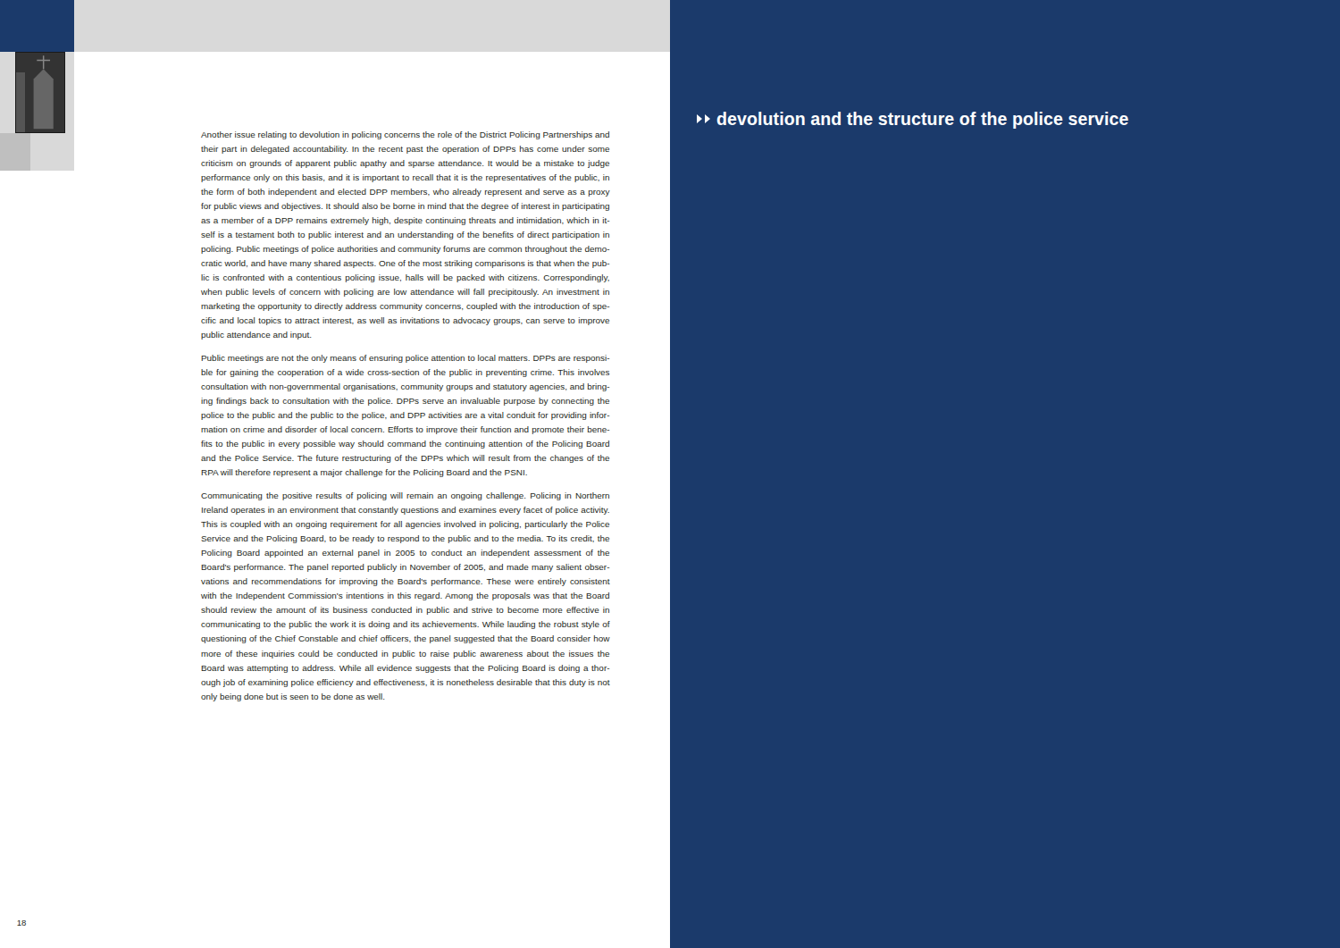Another issue relating to devolution in policing concerns the role of the District Policing Partnerships and their part in delegated accountability. In the recent past the operation of DPPs has come under some criticism on grounds of apparent public apathy and sparse attendance. It would be a mistake to judge performance only on this basis, and it is important to recall that it is the representatives of the public, in the form of both independent and elected DPP members, who already represent and serve as a proxy for public views and objectives. It should also be borne in mind that the degree of interest in participating as a member of a DPP remains extremely high, despite continuing threats and intimidation, which in itself is a testament both to public interest and an understanding of the benefits of direct participation in policing. Public meetings of police authorities and community forums are common throughout the democratic world, and have many shared aspects. One of the most striking comparisons is that when the public is confronted with a contentious policing issue, halls will be packed with citizens. Correspondingly, when public levels of concern with policing are low attendance will fall precipitously. An investment in marketing the opportunity to directly address community concerns, coupled with the introduction of specific and local topics to attract interest, as well as invitations to advocacy groups, can serve to improve public attendance and input.
Public meetings are not the only means of ensuring police attention to local matters. DPPs are responsible for gaining the cooperation of a wide cross-section of the public in preventing crime. This involves consultation with non-governmental organisations, community groups and statutory agencies, and bringing findings back to consultation with the police. DPPs serve an invaluable purpose by connecting the police to the public and the public to the police, and DPP activities are a vital conduit for providing information on crime and disorder of local concern. Efforts to improve their function and promote their benefits to the public in every possible way should command the continuing attention of the Policing Board and the Police Service. The future restructuring of the DPPs which will result from the changes of the RPA will therefore represent a major challenge for the Policing Board and the PSNI.
Communicating the positive results of policing will remain an ongoing challenge. Policing in Northern Ireland operates in an environment that constantly questions and examines every facet of police activity. This is coupled with an ongoing requirement for all agencies involved in policing, particularly the Police Service and the Policing Board, to be ready to respond to the public and to the media. To its credit, the Policing Board appointed an external panel in 2005 to conduct an independent assessment of the Board's performance. The panel reported publicly in November of 2005, and made many salient observations and recommendations for improving the Board's performance. These were entirely consistent with the Independent Commission's intentions in this regard. Among the proposals was that the Board should review the amount of its business conducted in public and strive to become more effective in communicating to the public the work it is doing and its achievements. While lauding the robust style of questioning of the Chief Constable and chief officers, the panel suggested that the Board consider how more of these inquiries could be conducted in public to raise public awareness about the issues the Board was attempting to address. While all evidence suggests that the Policing Board is doing a thorough job of examining police efficiency and effectiveness, it is nonetheless desirable that this duty is not only being done but is seen to be done as well.
18
devolution and the structure of the police service